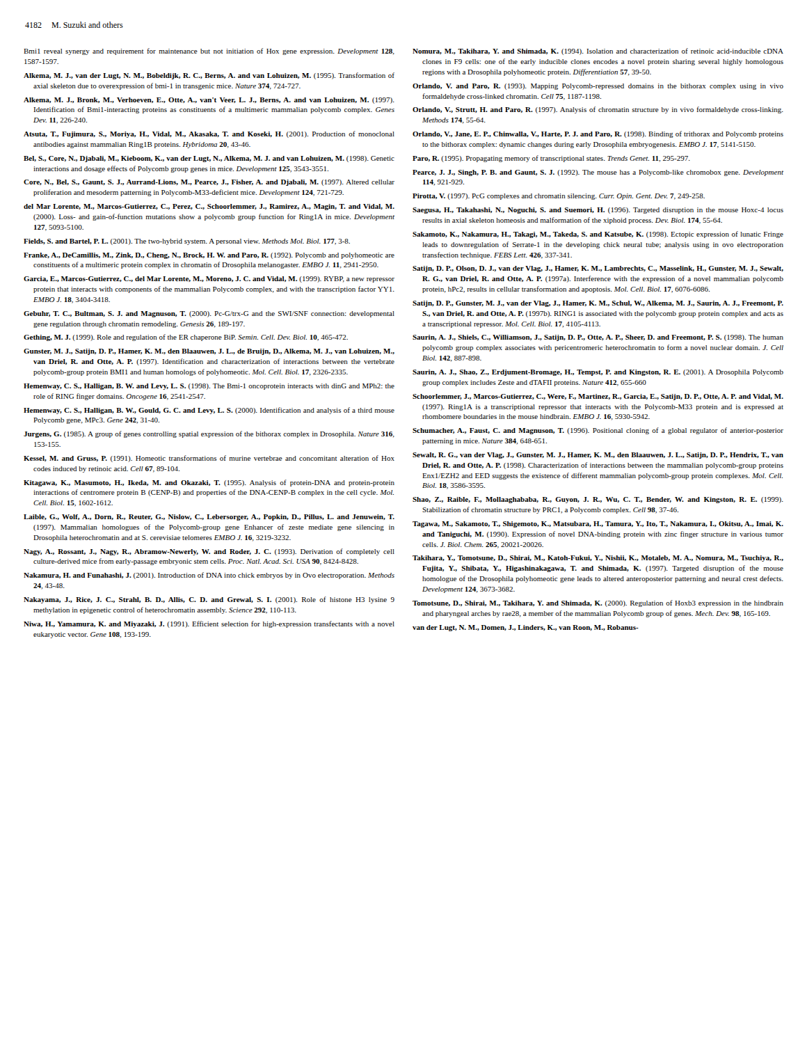4182 M. Suzuki and others
Bmi1 reveal synergy and requirement for maintenance but not initiation of Hox gene expression. Development 128, 1587-1597.
Alkema, M. J., van der Lugt, N. M., Bobeldijk, R. C., Berns, A. and van Lohuizen, M. (1995). Transformation of axial skeleton due to overexpression of bmi-1 in transgenic mice. Nature 374, 724-727.
Alkema, M. J., Bronk, M., Verhoeven, E., Otte, A., van't Veer, L. J., Berns, A. and van Lohuizen, M. (1997). Identification of Bmi1-interacting proteins as constituents of a multimeric mammalian polycomb complex. Genes Dev. 11, 226-240.
Atsuta, T., Fujimura, S., Moriya, H., Vidal, M., Akasaka, T. and Koseki, H. (2001). Production of monoclonal antibodies against mammalian Ring1B proteins. Hybridoma 20, 43-46.
Bel, S., Core, N., Djabali, M., Kieboom, K., van der Lugt, N., Alkema, M. J. and van Lohuizen, M. (1998). Genetic interactions and dosage effects of Polycomb group genes in mice. Development 125, 3543-3551.
Core, N., Bel, S., Gaunt, S. J., Aurrand-Lions, M., Pearce, J., Fisher, A. and Djabali, M. (1997). Altered cellular proliferation and mesoderm patterning in Polycomb-M33-deficient mice. Development 124, 721-729.
del Mar Lorente, M., Marcos-Gutierrez, C., Perez, C., Schoorlemmer, J., Ramirez, A., Magin, T. and Vidal, M. (2000). Loss- and gain-of-function mutations show a polycomb group function for Ring1A in mice. Development 127, 5093-5100.
Fields, S. and Bartel, P. L. (2001). The two-hybrid system. A personal view. Methods Mol. Biol. 177, 3-8.
Franke, A., DeCamillis, M., Zink, D., Cheng, N., Brock, H. W. and Paro, R. (1992). Polycomb and polyhomeotic are constituents of a multimeric protein complex in chromatin of Drosophila melanogaster. EMBO J. 11, 2941-2950.
Garcia, E., Marcos-Gutierrez, C., del Mar Lorente, M., Moreno, J. C. and Vidal, M. (1999). RYBP, a new repressor protein that interacts with components of the mammalian Polycomb complex, and with the transcription factor YY1. EMBO J. 18, 3404-3418.
Gebuhr, T. C., Bultman, S. J. and Magnuson, T. (2000). Pc-G/trx-G and the SWI/SNF connection: developmental gene regulation through chromatin remodeling. Genesis 26, 189-197.
Gething, M. J. (1999). Role and regulation of the ER chaperone BiP. Semin. Cell. Dev. Biol. 10, 465-472.
Gunster, M. J., Satijn, D. P., Hamer, K. M., den Blaauwen, J. L., de Bruijn, D., Alkema, M. J., van Lohuizen, M., van Driel, R. and Otte, A. P. (1997). Identification and characterization of interactions between the vertebrate polycomb-group protein BMI1 and human homologs of polyhomeotic. Mol. Cell. Biol. 17, 2326-2335.
Hemenway, C. S., Halligan, B. W. and Levy, L. S. (1998). The Bmi-1 oncoprotein interacts with dinG and MPh2: the role of RING finger domains. Oncogene 16, 2541-2547.
Hemenway, C. S., Halligan, B. W., Gould, G. C. and Levy, L. S. (2000). Identification and analysis of a third mouse Polycomb gene, MPc3. Gene 242, 31-40.
Jurgens, G. (1985). A group of genes controlling spatial expression of the bithorax complex in Drosophila. Nature 316, 153-155.
Kessel, M. and Gruss, P. (1991). Homeotic transformations of murine vertebrae and concomitant alteration of Hox codes induced by retinoic acid. Cell 67, 89-104.
Kitagawa, K., Masumoto, H., Ikeda, M. and Okazaki, T. (1995). Analysis of protein-DNA and protein-protein interactions of centromere protein B (CENP-B) and properties of the DNA-CENP-B complex in the cell cycle. Mol. Cell. Biol. 15, 1602-1612.
Laible, G., Wolf, A., Dorn, R., Reuter, G., Nislow, C., Lebersorger, A., Popkin, D., Pillus, L. and Jenuwein, T. (1997). Mammalian homologues of the Polycomb-group gene Enhancer of zeste mediate gene silencing in Drosophila heterochromatin and at S. cerevisiae telomeres EMBO J. 16, 3219-3232.
Nagy, A., Rossant, J., Nagy, R., Abramow-Newerly, W. and Roder, J. C. (1993). Derivation of completely cell culture-derived mice from early-passage embryonic stem cells. Proc. Natl. Acad. Sci. USA 90, 8424-8428.
Nakamura, H. and Funahashi, J. (2001). Introduction of DNA into chick embryos by in Ovo electroporation. Methods 24, 43-48.
Nakayama, J., Rice, J. C., Strahl, B. D., Allis, C. D. and Grewal, S. I. (2001). Role of histone H3 lysine 9 methylation in epigenetic control of heterochromatin assembly. Science 292, 110-113.
Niwa, H., Yamamura, K. and Miyazaki, J. (1991). Efficient selection for high-expression transfectants with a novel eukaryotic vector. Gene 108, 193-199.
Nomura, M., Takihara, Y. and Shimada, K. (1994). Isolation and characterization of retinoic acid-inducible cDNA clones in F9 cells: one of the early inducible clones encodes a novel protein sharing several highly homologous regions with a Drosophila polyhomeotic protein. Differentiation 57, 39-50.
Orlando, V. and Paro, R. (1993). Mapping Polycomb-repressed domains in the bithorax complex using in vivo formaldehyde cross-linked chromatin. Cell 75, 1187-1198.
Orlando, V., Strutt, H. and Paro, R. (1997). Analysis of chromatin structure by in vivo formaldehyde cross-linking. Methods 174, 55-64.
Orlando, V., Jane, E. P., Chinwalla, V., Harte, P. J. and Paro, R. (1998). Binding of trithorax and Polycomb proteins to the bithorax complex: dynamic changes during early Drosophila embryogenesis. EMBO J. 17, 5141-5150.
Paro, R. (1995). Propagating memory of transcriptional states. Trends Genet. 11, 295-297.
Pearce, J. J., Singh, P. B. and Gaunt, S. J. (1992). The mouse has a Polycomb-like chromobox gene. Development 114, 921-929.
Pirotta, V. (1997). PcG complexes and chromatin silencing. Curr. Opin. Gent. Dev. 7, 249-258.
Saegusa, H., Takahashi, N., Noguchi, S. and Suemori, H. (1996). Targeted disruption in the mouse Hoxc-4 locus results in axial skeleton homeosis and malformation of the xiphoid process. Dev. Biol. 174, 55-64.
Sakamoto, K., Nakamura, H., Takagi, M., Takeda, S. and Katsube, K. (1998). Ectopic expression of lunatic Fringe leads to downregulation of Serrate-1 in the developing chick neural tube; analysis using in ovo electroporation transfection technique. FEBS Lett. 426, 337-341.
Satijn, D. P., Olson, D. J., van der Vlag, J., Hamer, K. M., Lambrechts, C., Masselink, H., Gunster, M. J., Sewalt, R. G., van Driel, R. and Otte, A. P. (1997a). Interference with the expression of a novel mammalian polycomb protein, hPc2, results in cellular transformation and apoptosis. Mol. Cell. Biol. 17, 6076-6086.
Satijn, D. P., Gunster, M. J., van der Vlag, J., Hamer, K. M., Schul, W., Alkema, M. J., Saurin, A. J., Freemont, P. S., van Driel, R. and Otte, A. P. (1997b). RING1 is associated with the polycomb group protein complex and acts as a transcriptional repressor. Mol. Cell. Biol. 17, 4105-4113.
Saurin, A. J., Shiels, C., Williamson, J., Satijn, D. P., Otte, A. P., Sheer, D. and Freemont, P. S. (1998). The human polycomb group complex associates with pericentromeric heterochromatin to form a novel nuclear domain. J. Cell Biol. 142, 887-898.
Saurin, A. J., Shao, Z., Erdjument-Bromage, H., Tempst, P. and Kingston, R. E. (2001). A Drosophila Polycomb group complex includes Zeste and dTAFII proteins. Nature 412, 655-660
Schoorlemmer, J., Marcos-Gutierrez, C., Were, F., Martinez, R., Garcia, E., Satijn, D. P., Otte, A. P. and Vidal, M. (1997). Ring1A is a transcriptional repressor that interacts with the Polycomb-M33 protein and is expressed at rhombomere boundaries in the mouse hindbrain. EMBO J. 16, 5930-5942.
Schumacher, A., Faust, C. and Magnuson, T. (1996). Positional cloning of a global regulator of anterior-posterior patterning in mice. Nature 384, 648-651.
Sewalt, R. G., van der Vlag, J., Gunster, M. J., Hamer, K. M., den Blaauwen, J. L., Satijn, D. P., Hendrix, T., van Driel, R. and Otte, A. P. (1998). Characterization of interactions between the mammalian polycomb-group proteins Enx1/EZH2 and EED suggests the existence of different mammalian polycomb-group protein complexes. Mol. Cell. Biol. 18, 3586-3595.
Shao, Z., Raible, F., Mollaaghababa, R., Guyon, J. R., Wu, C. T., Bender, W. and Kingston, R. E. (1999). Stabilization of chromatin structure by PRC1, a Polycomb complex. Cell 98, 37-46.
Tagawa, M., Sakamoto, T., Shigemoto, K., Matsubara, H., Tamura, Y., Ito, T., Nakamura, I., Okitsu, A., Imai, K. and Taniguchi, M. (1990). Expression of novel DNA-binding protein with zinc finger structure in various tumor cells. J. Biol. Chem. 265, 20021-20026.
Takihara, Y., Tomotsune, D., Shirai, M., Katoh-Fukui, Y., Nishii, K., Motaleb, M. A., Nomura, M., Tsuchiya, R., Fujita, Y., Shibata, Y., Higashinakagawa, T. and Shimada, K. (1997). Targeted disruption of the mouse homologue of the Drosophila polyhomeotic gene leads to altered anteroposterior patterning and neural crest defects. Development 124, 3673-3682.
Tomotsune, D., Shirai, M., Takihara, Y. and Shimada, K. (2000). Regulation of Hoxb3 expression in the hindbrain and pharyngeal arches by rae28, a member of the mammalian Polycomb group of genes. Mech. Dev. 98, 165-169.
van der Lugt, N. M., Domen, J., Linders, K., van Roon, M., Robanus-